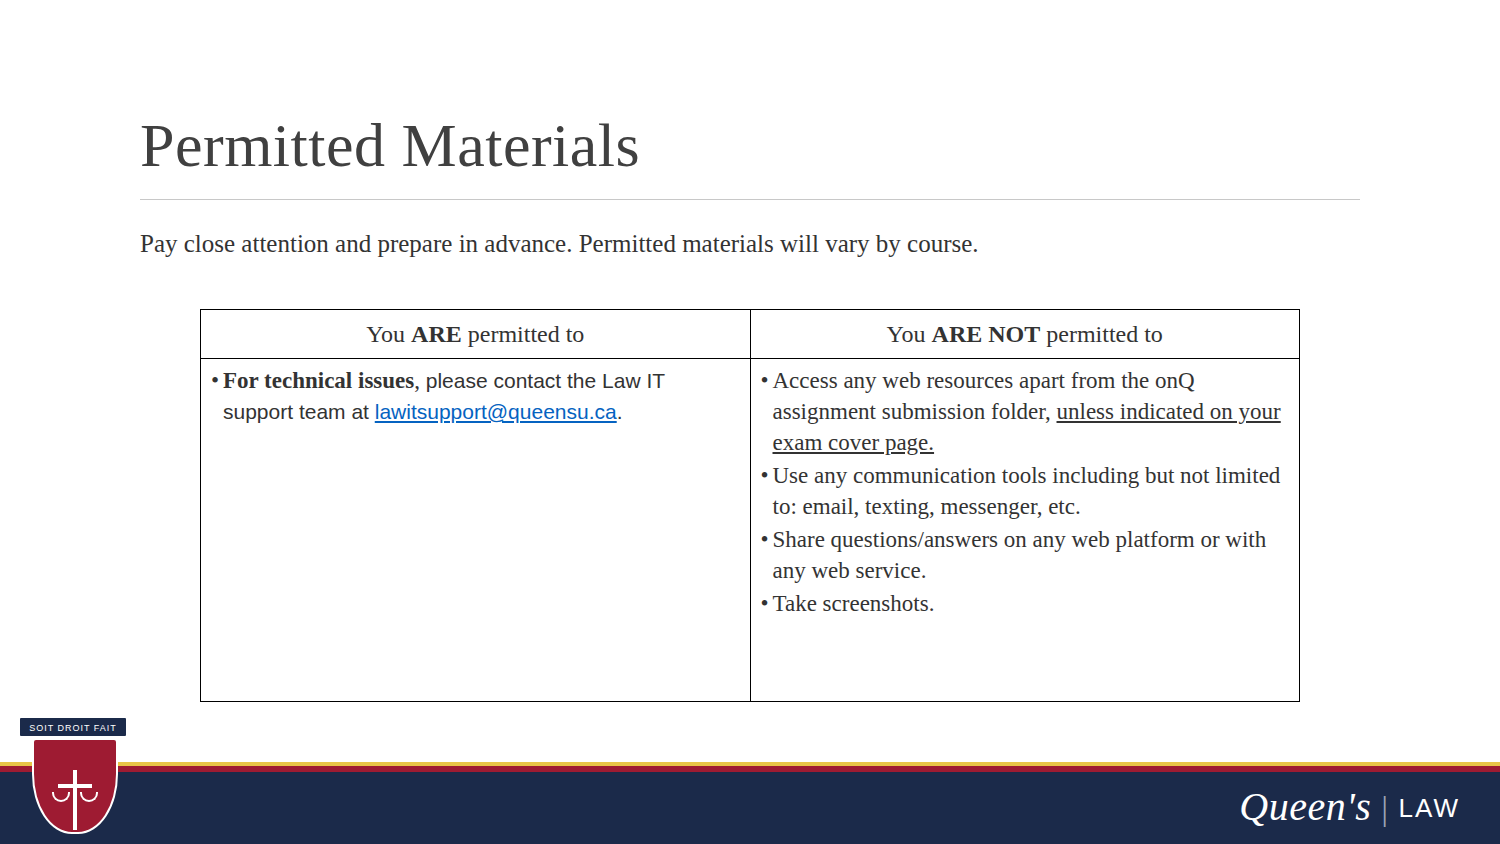Permitted Materials
Pay close attention and prepare in advance. Permitted materials will vary by course.
| You ARE permitted to | You ARE NOT permitted to |
| --- | --- |
| For technical issues , please contact the Law IT support team at lawitsupport@queensu.ca . | Access any web resources apart from the onQ assignment submission folder, unless indicated on your exam cover page. Use any communication tools including but not limited to: email, texting, messenger, etc. Share questions/answers on any web platform or with any web service. Take screenshots. |
SOIT DROIT FAIT
Queen's|LAW